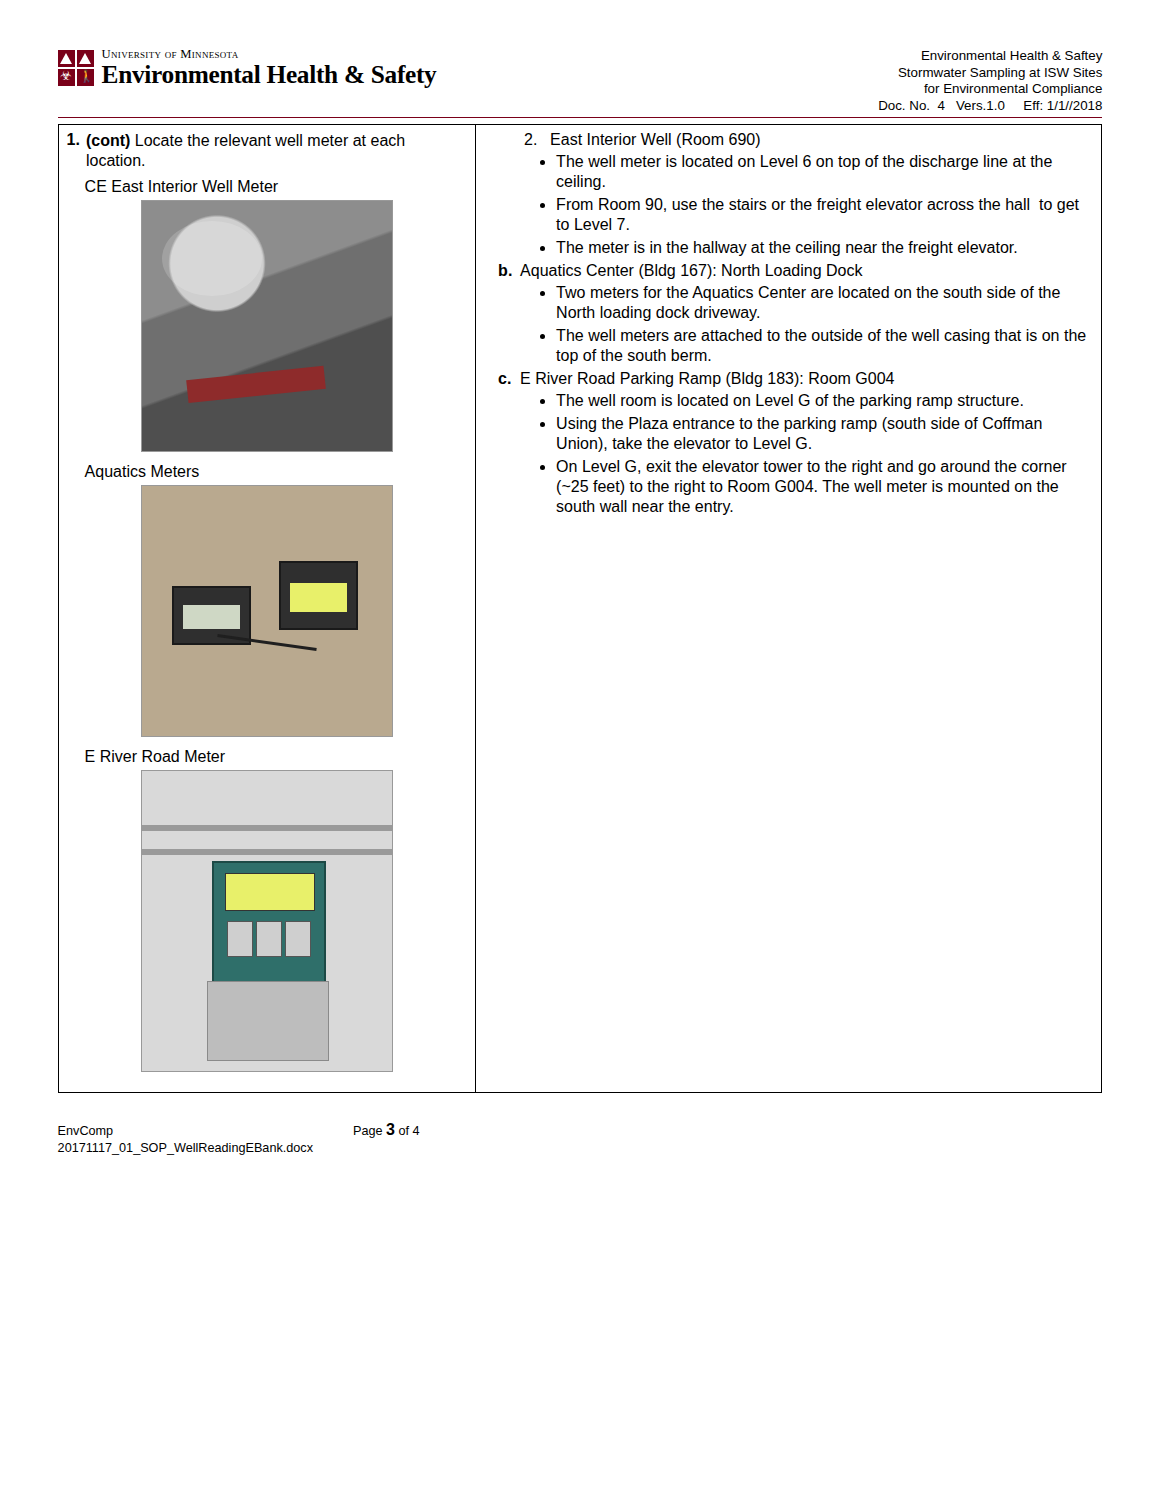University of Minnesota
Environmental Health & Safety
Environmental Health & Saftey
Stormwater Sampling at ISW Sites
for Environmental Compliance
Doc. No. 4 Vers.1.0 Eff: 1/1//2018
| 1. (cont) Locate the relevant well meter at each location. CE East Interior Well Meter Aquatics Meters E River Road Meter | 2. East Interior Well (Room 690) The well meter is located on Level 6 on top of the discharge line at the ceiling. From Room 90, use the stairs or the freight elevator across the hall to get to Level 7. The meter is in the hallway at the ceiling near the freight elevator. b. Aquatics Center (Bldg 167): North Loading Dock Two meters for the Aquatics Center are located on the south side of the North loading dock driveway. The well meters are attached to the outside of the well casing that is on the top of the south berm. c. E River Road Parking Ramp (Bldg 183): Room G004 The well room is located on Level G of the parking ramp structure. Using the Plaza entrance to the parking ramp (south side of Coffman Union), take the elevator to Level G. On Level G, exit the elevator tower to the right and go around the corner (~25 feet) to the right to Room G004. The well meter is mounted on the south wall near the entry. |
EnvComp
20171117_01_SOP_WellReadingEBank.docx
Page 3 of 4